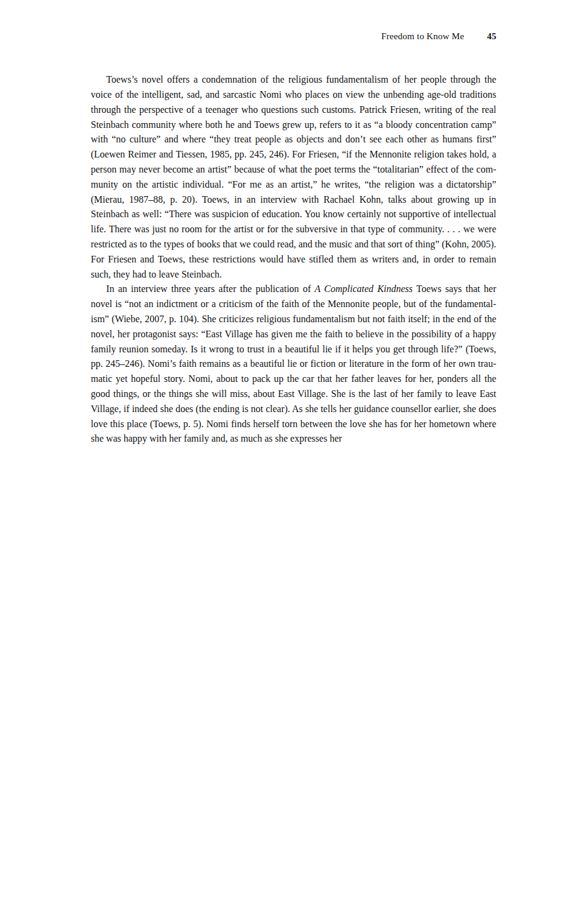Freedom to Know Me 45
Toews’s novel offers a condemnation of the religious fundamentalism of her people through the voice of the intelligent, sad, and sarcastic Nomi who places on view the unbending age-old traditions through the perspective of a teenager who questions such customs. Patrick Friesen, writing of the real Steinbach community where both he and Toews grew up, refers to it as “a bloody concentration camp” with “no culture” and where “they treat people as objects and don’t see each other as humans first” (Loewen Reimer and Tiessen, 1985, pp. 245, 246). For Friesen, “if the Mennonite religion takes hold, a person may never become an artist” because of what the poet terms the “totalitarian” effect of the community on the artistic individual. “For me as an artist,” he writes, “the religion was a dictatorship” (Mierau, 1987–88, p. 20). Toews, in an interview with Rachael Kohn, talks about growing up in Steinbach as well: “There was suspicion of education. You know certainly not supportive of intellectual life. There was just no room for the artist or for the subversive in that type of community. . . . we were restricted as to the types of books that we could read, and the music and that sort of thing” (Kohn, 2005). For Friesen and Toews, these restrictions would have stifled them as writers and, in order to remain such, they had to leave Steinbach.
In an interview three years after the publication of A Complicated Kindness Toews says that her novel is “not an indictment or a criticism of the faith of the Mennonite people, but of the fundamentalism” (Wiebe, 2007, p. 104). She criticizes religious fundamentalism but not faith itself; in the end of the novel, her protagonist says: “East Village has given me the faith to believe in the possibility of a happy family reunion someday. Is it wrong to trust in a beautiful lie if it helps you get through life?” (Toews, pp. 245–246). Nomi’s faith remains as a beautiful lie or fiction or literature in the form of her own traumatic yet hopeful story. Nomi, about to pack up the car that her father leaves for her, ponders all the good things, or the things she will miss, about East Village. She is the last of her family to leave East Village, if indeed she does (the ending is not clear). As she tells her guidance counsellor earlier, she does love this place (Toews, p. 5). Nomi finds herself torn between the love she has for her hometown where she was happy with her family and, as much as she expresses her